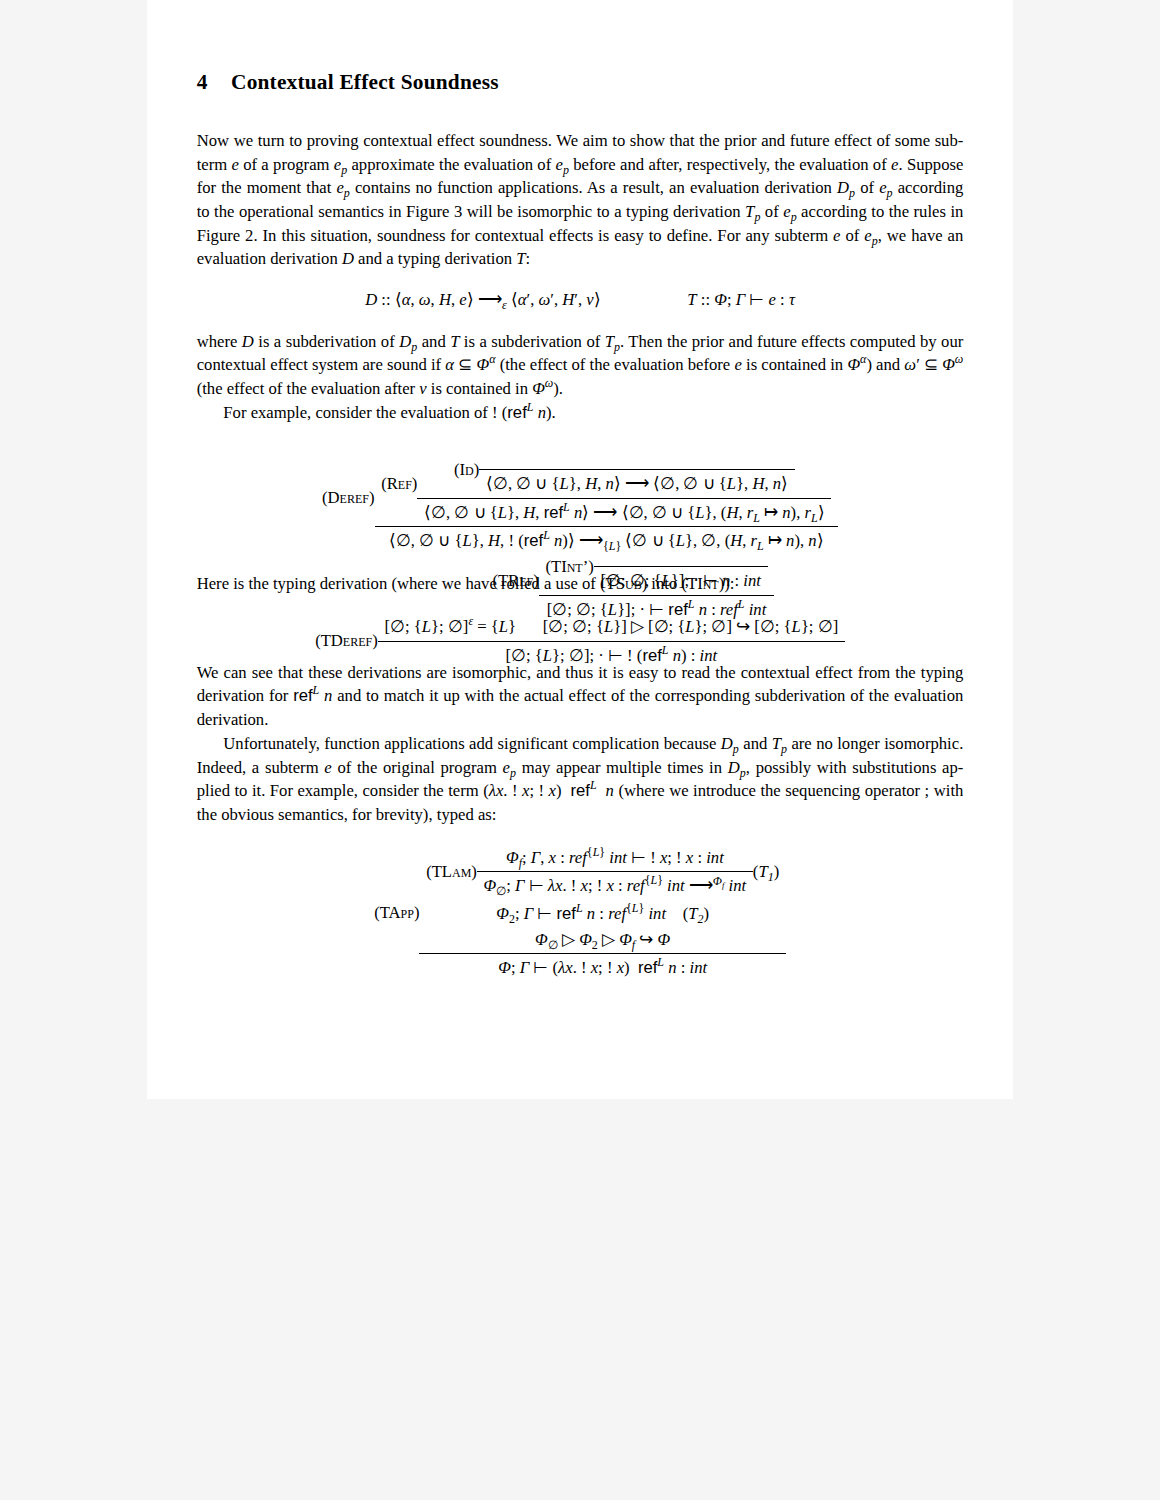4 Contextual Effect Soundness
Now we turn to proving contextual effect soundness. We aim to show that the prior and future effect of some subterm e of a program ep approximate the evaluation of ep before and after, respectively, the evaluation of e. Suppose for the moment that ep contains no function applications. As a result, an evaluation derivation Dp of ep according to the operational semantics in Figure 3 will be isomorphic to a typing derivation Tp of ep according to the rules in Figure 2. In this situation, soundness for contextual effects is easy to define. For any subterm e of ep, we have an evaluation derivation D and a typing derivation T:
D :: ⟨α, ω, H, e⟩ ⟶ε ⟨α′, ω′, H′, v⟩ T :: Φ; Γ ⊢ e : τ
where D is a subderivation of Dp and T is a subderivation of Tp. Then the prior and future effects computed by our contextual effect system are sound if α ⊆ Φα (the effect of the evaluation before e is contained in Φα) and ω′ ⊆ Φω (the effect of the evaluation after v is contained in Φω).
For example, consider the evaluation of ! (refL n).
| ( Deref ) | / / ( Ref ) / / / ( Id ) / / ⟨∅, ∅ ∪ { L }, H , n ⟩ ⟶ ⟨∅, ∅ ∪ { L }, H , n ⟩ / / / / ⟨∅, ∅ ∪ { L }, H , ref L n ⟩ ⟶ ⟨∅, ∅ ∪ { L }, ( H , r L ↦ n ), r L ⟩ / / / / ⟨∅, ∅ ∪ { L }, H , ! ( ref L n )⟩ ⟶ { L } ⟨∅ ∪ { L }, ∅, ( H , r L ↦ n ), n ⟩ / |
Here is the typing derivation (where we have rolled a use of (TSub) into (TInt)):
| ( TDeref ) | / / [∅; { L }; ∅] ε = { L } / / [∅; ∅; { L }] ▷ [∅; { L }; ∅] ↪ [∅; { L }; ∅] / / / [∅; { L }; ∅]; · ⊢ ! ( ref L n ) : int / |
| ( TRef ) | / / ( TInt ’) / / [∅; ∅; { L }]; · ⊢ n : int / / / / [∅; ∅; { L }]; · ⊢ ref L n : ref L int / |
We can see that these derivations are isomorphic, and thus it is easy to read the contextual effect from the typing derivation for refL n and to match it up with the actual effect of the corresponding subderivation of the evaluation derivation.
Unfortunately, function applications add significant complication because Dp and Tp are no longer isomorphic. Indeed, a subterm e of the original program ep may appear multiple times in Dp, possibly with substitutions applied to it. For example, consider the term (λx. ! x; ! x) refL n (where we introduce the sequencing operator ; with the obvious semantics, for brevity), typed as:
| ( TApp ) | / / ( TLam ) / / Φ f ; Γ , x : ref { L } int ⊢ ! x ; ! x : int / / Φ ∅ ; Γ ⊢ λx . ! x ; ! x : ref { L } int ⟶ Φ f int / / ( T 1 ) / Φ 2 ; Γ ⊢ ref L n : ref { L } int ( T 2 ) Φ ∅ ▷ Φ 2 ▷ Φ f ↪ Φ / / Φ ; Γ ⊢ ( λx . ! x ; ! x ) ref L n : int / |